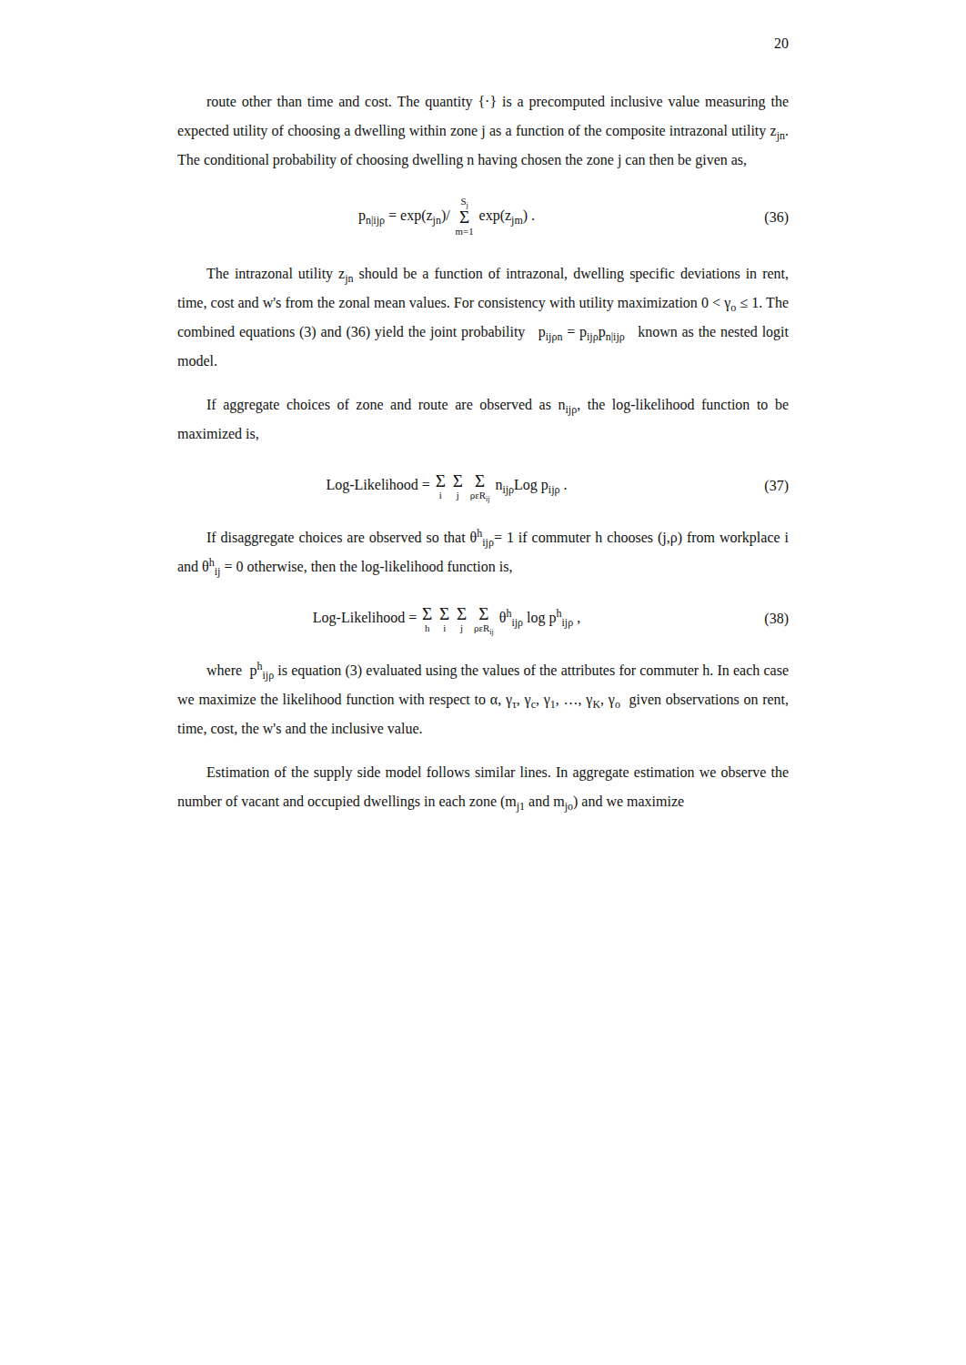20
route other than time and cost. The quantity {·} is a precomputed inclusive value measuring the expected utility of choosing a dwelling within zone j as a function of the composite intrazonal utility zjn. The conditional probability of choosing dwelling n having chosen the zone j can then be given as,
pn|ijρ = exp(zjn)/ Sj Σ m=1 exp(zjm) . (36)
The intrazonal utility zjn should be a function of intrazonal, dwelling specific deviations in rent, time, cost and w's from the zonal mean values. For consistency with utility maximization 0 < γo ≤ 1. The combined equations (3) and (36) yield the joint probability pijρn = pijρpn|ijρ known as the nested logit model.
If aggregate choices of zone and route are observed as nijρ, the log-likelihood function to be maximized is,
Log-Likelihood = Σi Σj ΣρεRij nijρLog pijρ . (37)
If disaggregate choices are observed so that θhijρ= 1 if commuter h chooses (j,ρ) from workplace i and θhij = 0 otherwise, then the log-likelihood function is,
Log-Likelihood = Σh Σi Σj ΣρεRij θhijρ log phijρ , (38)
where phijρ is equation (3) evaluated using the values of the attributes for commuter h. In each case we maximize the likelihood function with respect to α, γτ, γc, γ1, …, γK, γo given observations on rent, time, cost, the w's and the inclusive value.
Estimation of the supply side model follows similar lines. In aggregate estimation we observe the number of vacant and occupied dwellings in each zone (mj1 and mjo) and we maximize